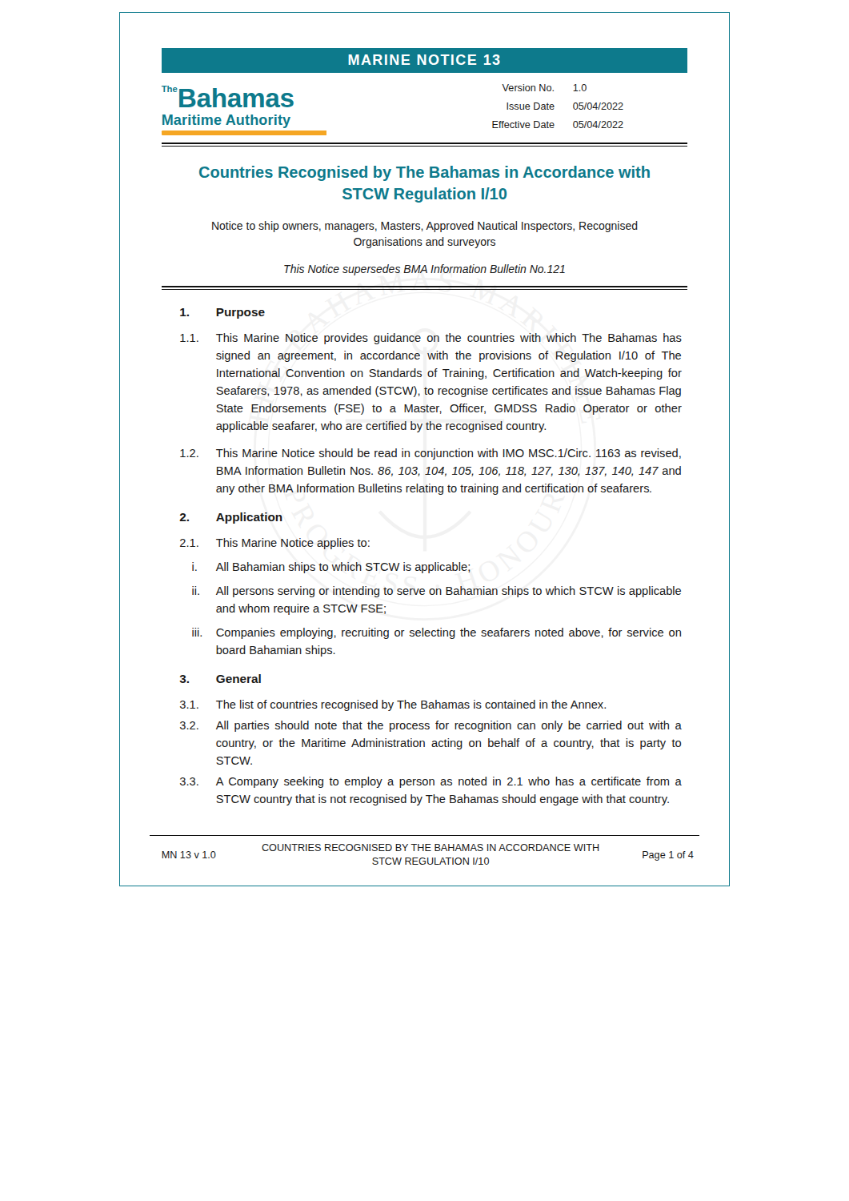THE BAHAMAS MARITIME PROGRESS · HONOUR
MARINE NOTICE 13
The Bahamas
Maritime Authority
Version No.
1.0
Issue Date
05/04/2022
Effective Date
05/04/2022
Countries Recognised by The Bahamas in Accordance with STCW Regulation I/10
Notice to ship owners, managers, Masters, Approved Nautical Inspectors, Recognised Organisations and surveyors
This Notice supersedes BMA Information Bulletin No.121
1.
Purpose
1.1.
This Marine Notice provides guidance on the countries with which The Bahamas has signed an agreement, in accordance with the provisions of Regulation I/10 of The International Convention on Standards of Training, Certification and Watch-keeping for Seafarers, 1978, as amended (STCW), to recognise certificates and issue Bahamas Flag State Endorsements (FSE) to a Master, Officer, GMDSS Radio Operator or other applicable seafarer, who are certified by the recognised country.
1.2.
This Marine Notice should be read in conjunction with IMO MSC.1/Circ. 1163 as revised, BMA Information Bulletin Nos. 86, 103, 104, 105, 106, 118, 127, 130, 137, 140, 147 and any other BMA Information Bulletins relating to training and certification of seafarers.
2.
Application
2.1.
This Marine Notice applies to:
i.
All Bahamian ships to which STCW is applicable;
ii.
All persons serving or intending to serve on Bahamian ships to which STCW is applicable and whom require a STCW FSE;
iii.
Companies employing, recruiting or selecting the seafarers noted above, for service on board Bahamian ships.
3.
General
3.1.
The list of countries recognised by The Bahamas is contained in the Annex.
3.2.
All parties should note that the process for recognition can only be carried out with a country, or the Maritime Administration acting on behalf of a country, that is party to STCW.
3.3.
A Company seeking to employ a person as noted in 2.1 who has a certificate from a STCW country that is not recognised by The Bahamas should engage with that country.
MN 13 v 1.0
COUNTRIES RECOGNISED BY THE BAHAMAS IN ACCORDANCE WITH STCW REGULATION I/10
Page 1 of 4